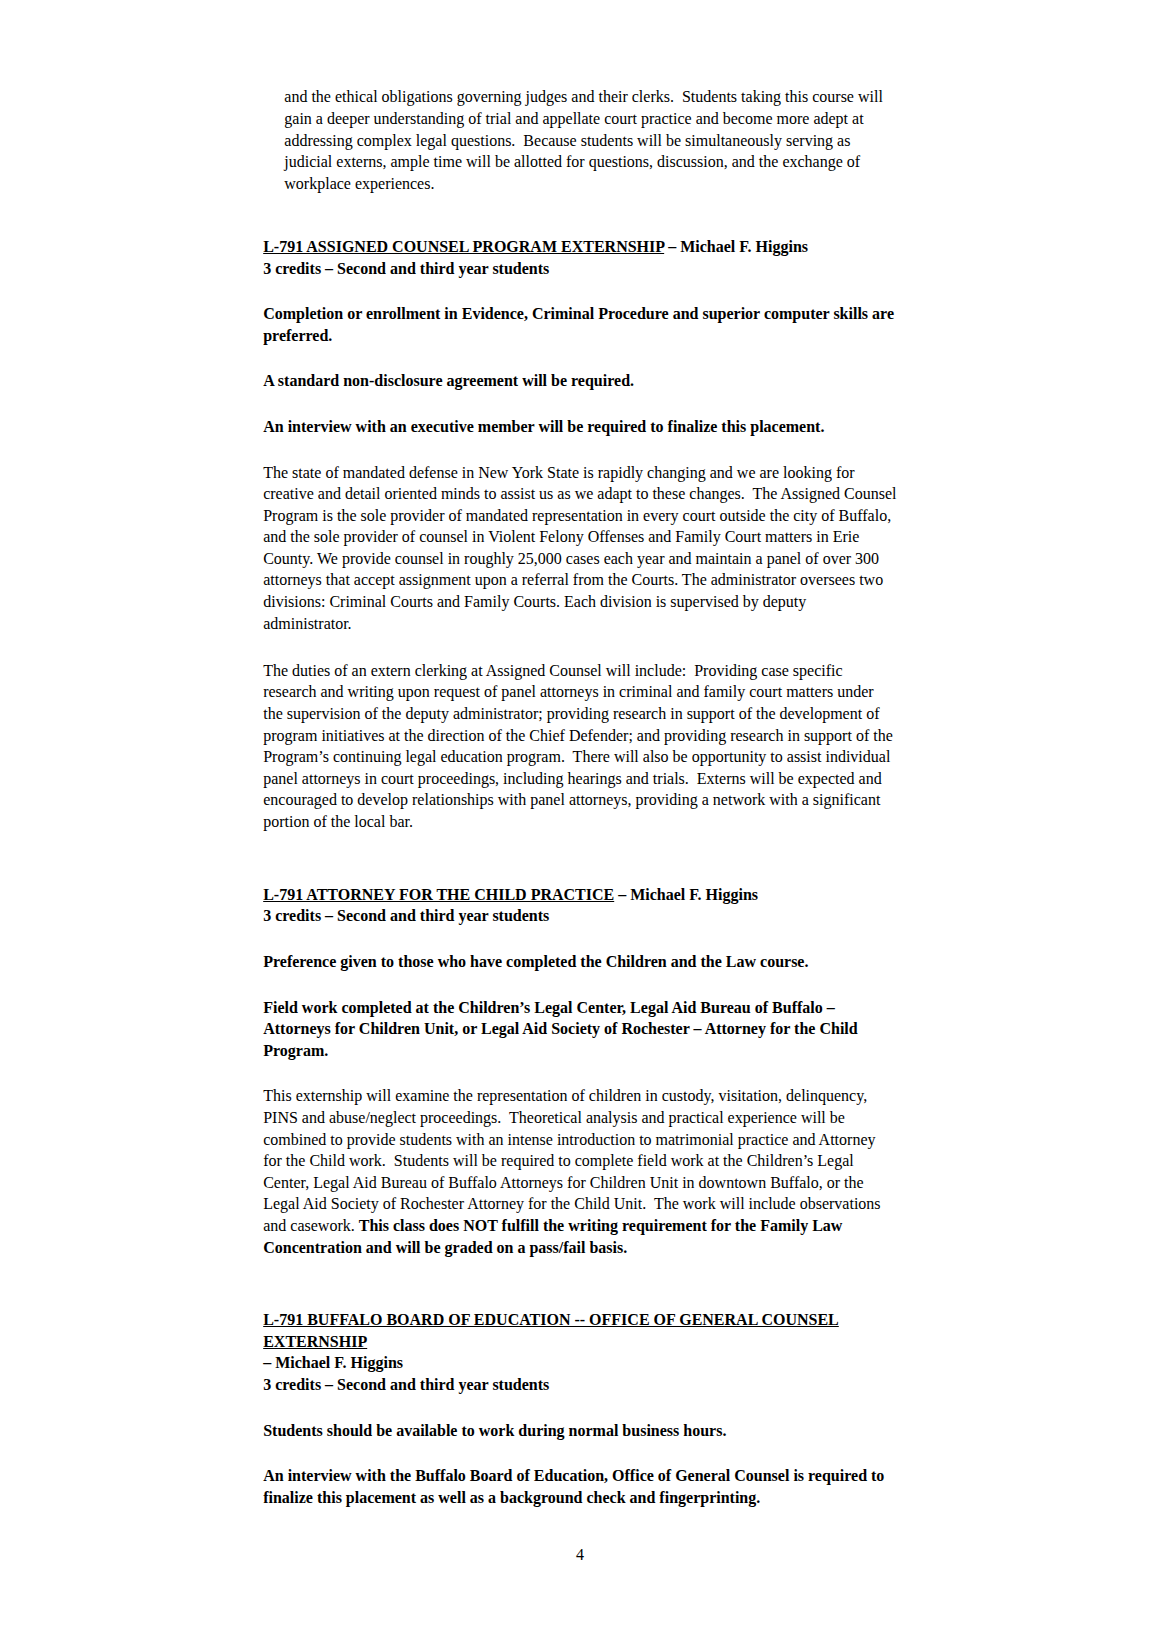and the ethical obligations governing judges and their clerks. Students taking this course will gain a deeper understanding of trial and appellate court practice and become more adept at addressing complex legal questions. Because students will be simultaneously serving as judicial externs, ample time will be allotted for questions, discussion, and the exchange of workplace experiences.
L-791 ASSIGNED COUNSEL PROGRAM EXTERNSHIP – Michael F. Higgins
3 credits – Second and third year students
Completion or enrollment in Evidence, Criminal Procedure and superior computer skills are preferred.
A standard non-disclosure agreement will be required.
An interview with an executive member will be required to finalize this placement.
The state of mandated defense in New York State is rapidly changing and we are looking for creative and detail oriented minds to assist us as we adapt to these changes. The Assigned Counsel Program is the sole provider of mandated representation in every court outside the city of Buffalo, and the sole provider of counsel in Violent Felony Offenses and Family Court matters in Erie County. We provide counsel in roughly 25,000 cases each year and maintain a panel of over 300 attorneys that accept assignment upon a referral from the Courts. The administrator oversees two divisions: Criminal Courts and Family Courts. Each division is supervised by deputy administrator.
The duties of an extern clerking at Assigned Counsel will include: Providing case specific research and writing upon request of panel attorneys in criminal and family court matters under the supervision of the deputy administrator; providing research in support of the development of program initiatives at the direction of the Chief Defender; and providing research in support of the Program’s continuing legal education program. There will also be opportunity to assist individual panel attorneys in court proceedings, including hearings and trials. Externs will be expected and encouraged to develop relationships with panel attorneys, providing a network with a significant portion of the local bar.
L-791 ATTORNEY FOR THE CHILD PRACTICE – Michael F. Higgins
3 credits – Second and third year students
Preference given to those who have completed the Children and the Law course.
Field work completed at the Children’s Legal Center, Legal Aid Bureau of Buffalo – Attorneys for Children Unit, or Legal Aid Society of Rochester – Attorney for the Child Program.
This externship will examine the representation of children in custody, visitation, delinquency, PINS and abuse/neglect proceedings. Theoretical analysis and practical experience will be combined to provide students with an intense introduction to matrimonial practice and Attorney for the Child work. Students will be required to complete field work at the Children’s Legal Center, Legal Aid Bureau of Buffalo Attorneys for Children Unit in downtown Buffalo, or the Legal Aid Society of Rochester Attorney for the Child Unit. The work will include observations and casework. This class does NOT fulfill the writing requirement for the Family Law Concentration and will be graded on a pass/fail basis.
L-791 BUFFALO BOARD OF EDUCATION -- OFFICE OF GENERAL COUNSEL EXTERNSHIP
– Michael F. Higgins
3 credits – Second and third year students
Students should be available to work during normal business hours.
An interview with the Buffalo Board of Education, Office of General Counsel is required to finalize this placement as well as a background check and fingerprinting.
4